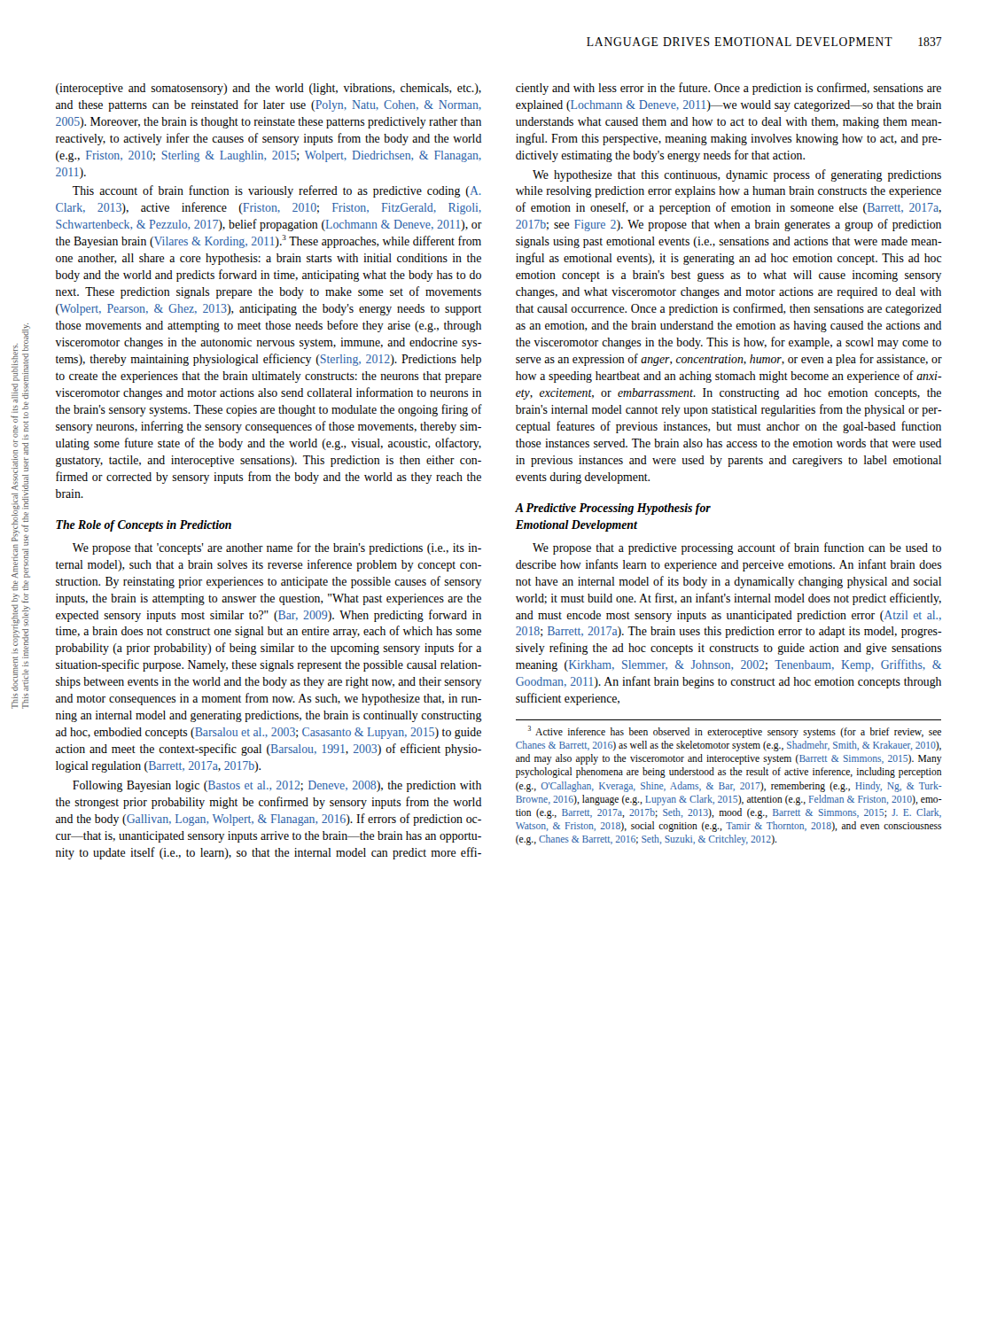This document is copyrighted by the American Psychological Association or one of its allied publishers.
This article is intended solely for the personal use of the individual user and is not to be disseminated broadly.
LANGUAGE DRIVES EMOTIONAL DEVELOPMENT 1837
(interoceptive and somatosensory) and the world (light, vibrations, chemicals, etc.), and these patterns can be reinstated for later use (Polyn, Natu, Cohen, & Norman, 2005). Moreover, the brain is thought to reinstate these patterns predictively rather than reactively, to actively infer the causes of sensory inputs from the body and the world (e.g., Friston, 2010; Sterling & Laughlin, 2015; Wolpert, Diedrichsen, & Flanagan, 2011).
This account of brain function is variously referred to as predictive coding (A. Clark, 2013), active inference (Friston, 2010; Friston, FitzGerald, Rigoli, Schwartenbeck, & Pezzulo, 2017), belief propagation (Lochmann & Deneve, 2011), or the Bayesian brain (Vilares & Kording, 2011).3 These approaches, while different from one another, all share a core hypothesis: a brain starts with initial conditions in the body and the world and predicts forward in time, anticipating what the body has to do next. These prediction signals prepare the body to make some set of movements (Wolpert, Pearson, & Ghez, 2013), anticipating the body's energy needs to support those movements and attempting to meet those needs before they arise (e.g., through visceromotor changes in the autonomic nervous system, immune, and endocrine systems), thereby maintaining physiological efficiency (Sterling, 2012). Predictions help to create the experiences that the brain ultimately constructs: the neurons that prepare visceromotor changes and motor actions also send collateral information to neurons in the brain's sensory systems. These copies are thought to modulate the ongoing firing of sensory neurons, inferring the sensory consequences of those movements, thereby simulating some future state of the body and the world (e.g., visual, acoustic, olfactory, gustatory, tactile, and interoceptive sensations). This prediction is then either confirmed or corrected by sensory inputs from the body and the world as they reach the brain.
The Role of Concepts in Prediction
We propose that 'concepts' are another name for the brain's predictions (i.e., its internal model), such that a brain solves its reverse inference problem by concept construction. By reinstating prior experiences to anticipate the possible causes of sensory inputs, the brain is attempting to answer the question, "What past experiences are the expected sensory inputs most similar to?" (Bar, 2009). When predicting forward in time, a brain does not construct one signal but an entire array, each of which has some probability (a prior probability) of being similar to the upcoming sensory inputs for a situation-specific purpose. Namely, these signals represent the possible causal relationships between events in the world and the body as they are right now, and their sensory and motor consequences in a moment from now. As such, we hypothesize that, in running an internal model and generating predictions, the brain is continually constructing ad hoc, embodied concepts (Barsalou et al., 2003; Casasanto & Lupyan, 2015) to guide action and meet the context-specific goal (Barsalou, 1991, 2003) of efficient physiological regulation (Barrett, 2017a, 2017b).
Following Bayesian logic (Bastos et al., 2012; Deneve, 2008), the prediction with the strongest prior probability might be confirmed by sensory inputs from the world and the body (Gallivan, Logan, Wolpert, & Flanagan, 2016). If errors of prediction occur—that is, unanticipated sensory inputs arrive to the brain—the brain has an opportunity to update itself (i.e., to learn), so that the internal model can predict more efficiently and with less error in the future. Once a prediction is confirmed, sensations are explained (Lochmann & Deneve, 2011)—we would say categorized—so that the brain understands what caused them and how to act to deal with them, making them meaningful. From this perspective, meaning making involves knowing how to act, and predictively estimating the body's energy needs for that action.
We hypothesize that this continuous, dynamic process of generating predictions while resolving prediction error explains how a human brain constructs the experience of emotion in oneself, or a perception of emotion in someone else (Barrett, 2017a, 2017b; see Figure 2). We propose that when a brain generates a group of prediction signals using past emotional events (i.e., sensations and actions that were made meaningful as emotional events), it is generating an ad hoc emotion concept. This ad hoc emotion concept is a brain's best guess as to what will cause incoming sensory changes, and what visceromotor changes and motor actions are required to deal with that causal occurrence. Once a prediction is confirmed, then sensations are categorized as an emotion, and the brain understand the emotion as having caused the actions and the visceromotor changes in the body. This is how, for example, a scowl may come to serve as an expression of anger, concentration, humor, or even a plea for assistance, or how a speeding heartbeat and an aching stomach might become an experience of anxiety, excitement, or embarrassment. In constructing ad hoc emotion concepts, the brain's internal model cannot rely upon statistical regularities from the physical or perceptual features of previous instances, but must anchor on the goal-based function those instances served. The brain also has access to the emotion words that were used in previous instances and were used by parents and caregivers to label emotional events during development.
A Predictive Processing Hypothesis for
Emotional Development
We propose that a predictive processing account of brain function can be used to describe how infants learn to experience and perceive emotions. An infant brain does not have an internal model of its body in a dynamically changing physical and social world; it must build one. At first, an infant's internal model does not predict efficiently, and must encode most sensory inputs as unanticipated prediction error (Atzil et al., 2018; Barrett, 2017a). The brain uses this prediction error to adapt its model, progressively refining the ad hoc concepts it constructs to guide action and give sensations meaning (Kirkham, Slemmer, & Johnson, 2002; Tenenbaum, Kemp, Griffiths, & Goodman, 2011). An infant brain begins to construct ad hoc emotion concepts through sufficient experience,
3 Active inference has been observed in exteroceptive sensory systems (for a brief review, see Chanes & Barrett, 2016) as well as the skeletomotor system (e.g., Shadmehr, Smith, & Krakauer, 2010), and may also apply to the visceromotor and interoceptive system (Barrett & Simmons, 2015). Many psychological phenomena are being understood as the result of active inference, including perception (e.g., O'Callaghan, Kveraga, Shine, Adams, & Bar, 2017), remembering (e.g., Hindy, Ng, & Turk-Browne, 2016), language (e.g., Lupyan & Clark, 2015), attention (e.g., Feldman & Friston, 2010), emotion (e.g., Barrett, 2017a, 2017b; Seth, 2013), mood (e.g., Barrett & Simmons, 2015; J. E. Clark, Watson, & Friston, 2018), social cognition (e.g., Tamir & Thornton, 2018), and even consciousness (e.g., Chanes & Barrett, 2016; Seth, Suzuki, & Critchley, 2012).